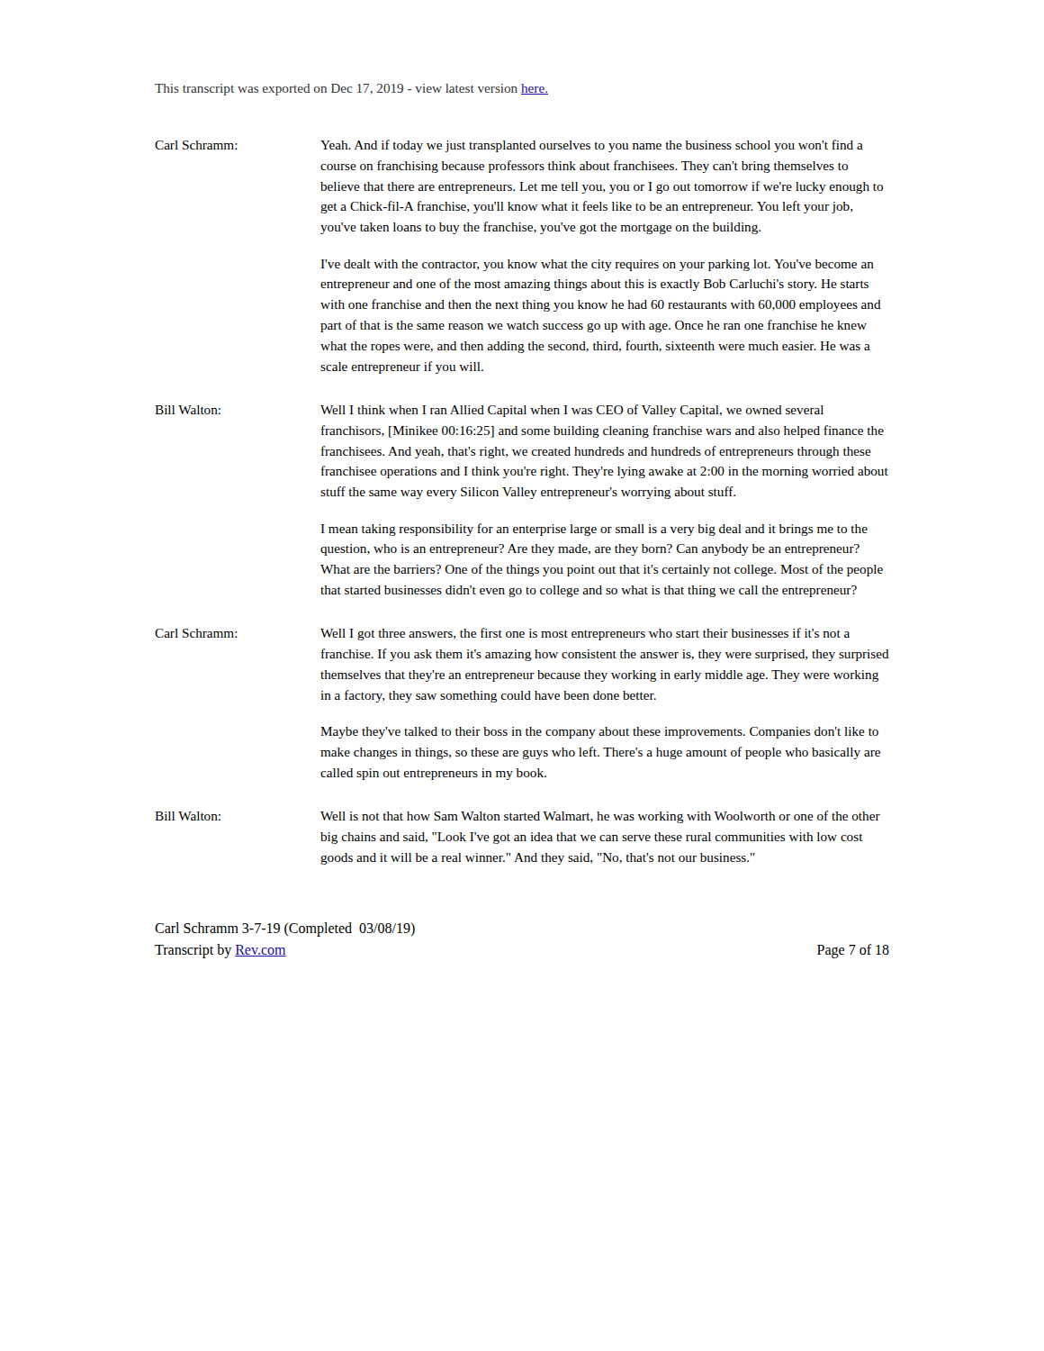This transcript was exported on Dec 17, 2019 - view latest version here.
Carl Schramm:
Yeah. And if today we just transplanted ourselves to you name the business school you won't find a course on franchising because professors think about franchisees. They can't bring themselves to believe that there are entrepreneurs. Let me tell you, you or I go out tomorrow if we're lucky enough to get a Chick-fil-A franchise, you'll know what it feels like to be an entrepreneur. You left your job, you've taken loans to buy the franchise, you've got the mortgage on the building.
I've dealt with the contractor, you know what the city requires on your parking lot. You've become an entrepreneur and one of the most amazing things about this is exactly Bob Carluchi's story. He starts with one franchise and then the next thing you know he had 60 restaurants with 60,000 employees and part of that is the same reason we watch success go up with age. Once he ran one franchise he knew what the ropes were, and then adding the second, third, fourth, sixteenth were much easier. He was a scale entrepreneur if you will.
Bill Walton:
Well I think when I ran Allied Capital when I was CEO of Valley Capital, we owned several franchisors, [Minikee 00:16:25] and some building cleaning franchise wars and also helped finance the franchisees. And yeah, that's right, we created hundreds and hundreds of entrepreneurs through these franchisee operations and I think you're right. They're lying awake at 2:00 in the morning worried about stuff the same way every Silicon Valley entrepreneur's worrying about stuff.
I mean taking responsibility for an enterprise large or small is a very big deal and it brings me to the question, who is an entrepreneur? Are they made, are they born? Can anybody be an entrepreneur? What are the barriers? One of the things you point out that it's certainly not college. Most of the people that started businesses didn't even go to college and so what is that thing we call the entrepreneur?
Carl Schramm:
Well I got three answers, the first one is most entrepreneurs who start their businesses if it's not a franchise. If you ask them it's amazing how consistent the answer is, they were surprised, they surprised themselves that they're an entrepreneur because they working in early middle age. They were working in a factory, they saw something could have been done better.
Maybe they've talked to their boss in the company about these improvements. Companies don't like to make changes in things, so these are guys who left. There's a huge amount of people who basically are called spin out entrepreneurs in my book.
Bill Walton:
Well is not that how Sam Walton started Walmart, he was working with Woolworth or one of the other big chains and said, "Look I've got an idea that we can serve these rural communities with low cost goods and it will be a real winner." And they said, "No, that's not our business."
Carl Schramm 3-7-19 (Completed 03/08/19)
Transcript by Rev.com
Page 7 of 18